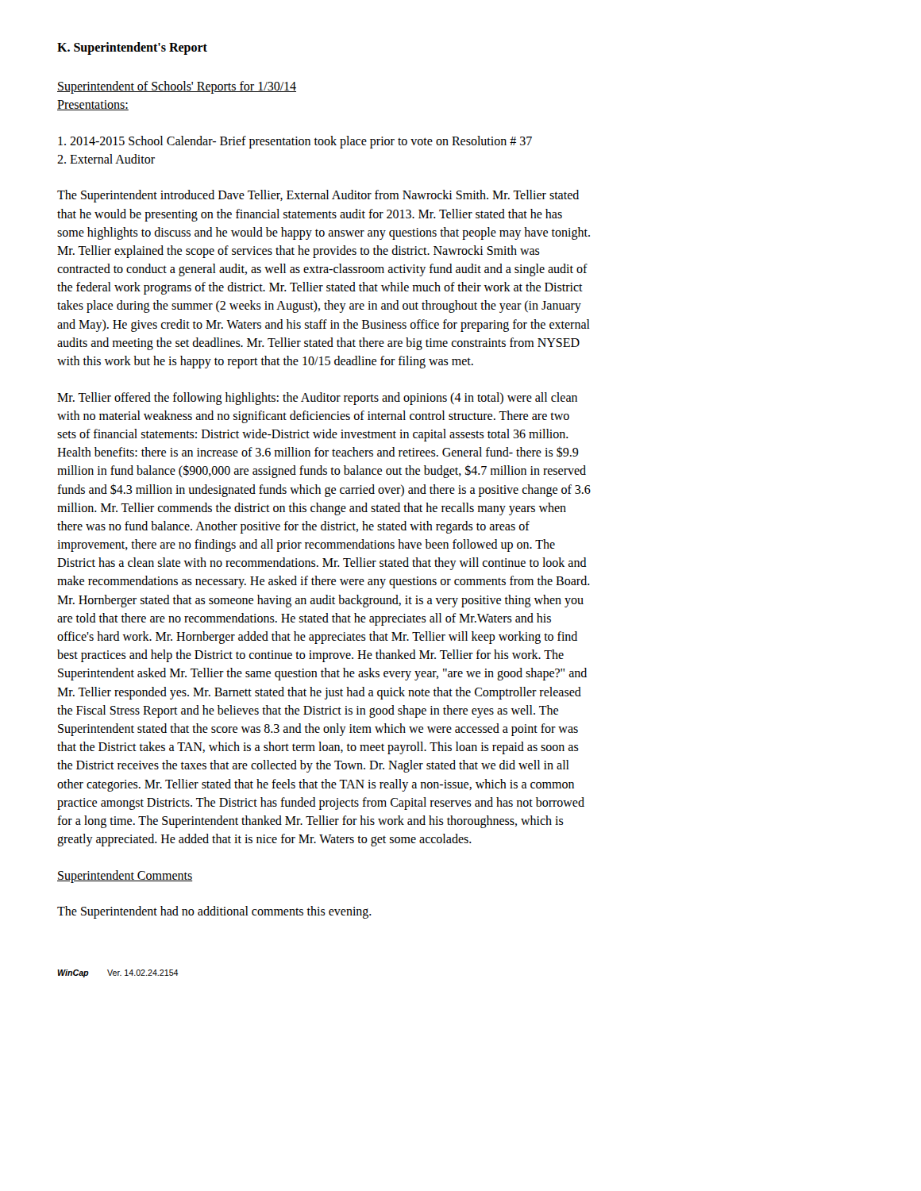K. Superintendent's Report
Superintendent of Schools' Reports for 1/30/14
Presentations:
1. 2014-2015 School Calendar- Brief presentation took place prior to vote on Resolution # 37
2. External Auditor
The Superintendent introduced Dave Tellier, External Auditor from Nawrocki Smith. Mr. Tellier stated that he would be presenting on the financial statements audit for 2013. Mr. Tellier stated that he has some highlights to discuss and he would be happy to answer any questions that people may have tonight. Mr. Tellier explained the scope of services that he provides to the district. Nawrocki Smith was contracted to conduct a general audit, as well as extra-classroom activity fund audit and a single audit of the federal work programs of the district. Mr. Tellier stated that while much of their work at the District takes place during the summer (2 weeks in August), they are in and out throughout the year (in January and May). He gives credit to Mr. Waters and his staff in the Business office for preparing for the external audits and meeting the set deadlines. Mr. Tellier stated that there are big time constraints from NYSED with this work but he is happy to report that the 10/15 deadline for filing was met.
Mr. Tellier offered the following highlights: the Auditor reports and opinions (4 in total) were all clean with no material weakness and no significant deficiencies of internal control structure. There are two sets of financial statements: District wide-District wide investment in capital assests total 36 million. Health benefits: there is an increase of 3.6 million for teachers and retirees. General fund- there is $9.9 million in fund balance ($900,000 are assigned funds to balance out the budget, $4.7 million in reserved funds and $4.3 million in undesignated funds which ge carried over) and there is a positive change of 3.6 million. Mr. Tellier commends the district on this change and stated that he recalls many years when there was no fund balance. Another positive for the district, he stated with regards to areas of improvement, there are no findings and all prior recommendations have been followed up on. The District has a clean slate with no recommendations. Mr. Tellier stated that they will continue to look and make recommendations as necessary. He asked if there were any questions or comments from the Board. Mr. Hornberger stated that as someone having an audit background, it is a very positive thing when you are told that there are no recommendations. He stated that he appreciates all of Mr.Waters and his office's hard work. Mr. Hornberger added that he appreciates that Mr. Tellier will keep working to find best practices and help the District to continue to improve. He thanked Mr. Tellier for his work. The Superintendent asked Mr. Tellier the same question that he asks every year, "are we in good shape?" and Mr. Tellier responded yes. Mr. Barnett stated that he just had a quick note that the Comptroller released the Fiscal Stress Report and he believes that the District is in good shape in there eyes as well. The Superintendent stated that the score was 8.3 and the only item which we were accessed a point for was that the District takes a TAN, which is a short term loan, to meet payroll. This loan is repaid as soon as the District receives the taxes that are collected by the Town. Dr. Nagler stated that we did well in all other categories. Mr. Tellier stated that he feels that the TAN is really a non-issue, which is a common practice amongst Districts. The District has funded projects from Capital reserves and has not borrowed for a long time. The Superintendent thanked Mr. Tellier for his work and his thoroughness, which is greatly appreciated. He added that it is nice for Mr. Waters to get some accolades.
Superintendent Comments
The Superintendent had no additional comments this evening.
WinCap Ver. 14.02.24.2154